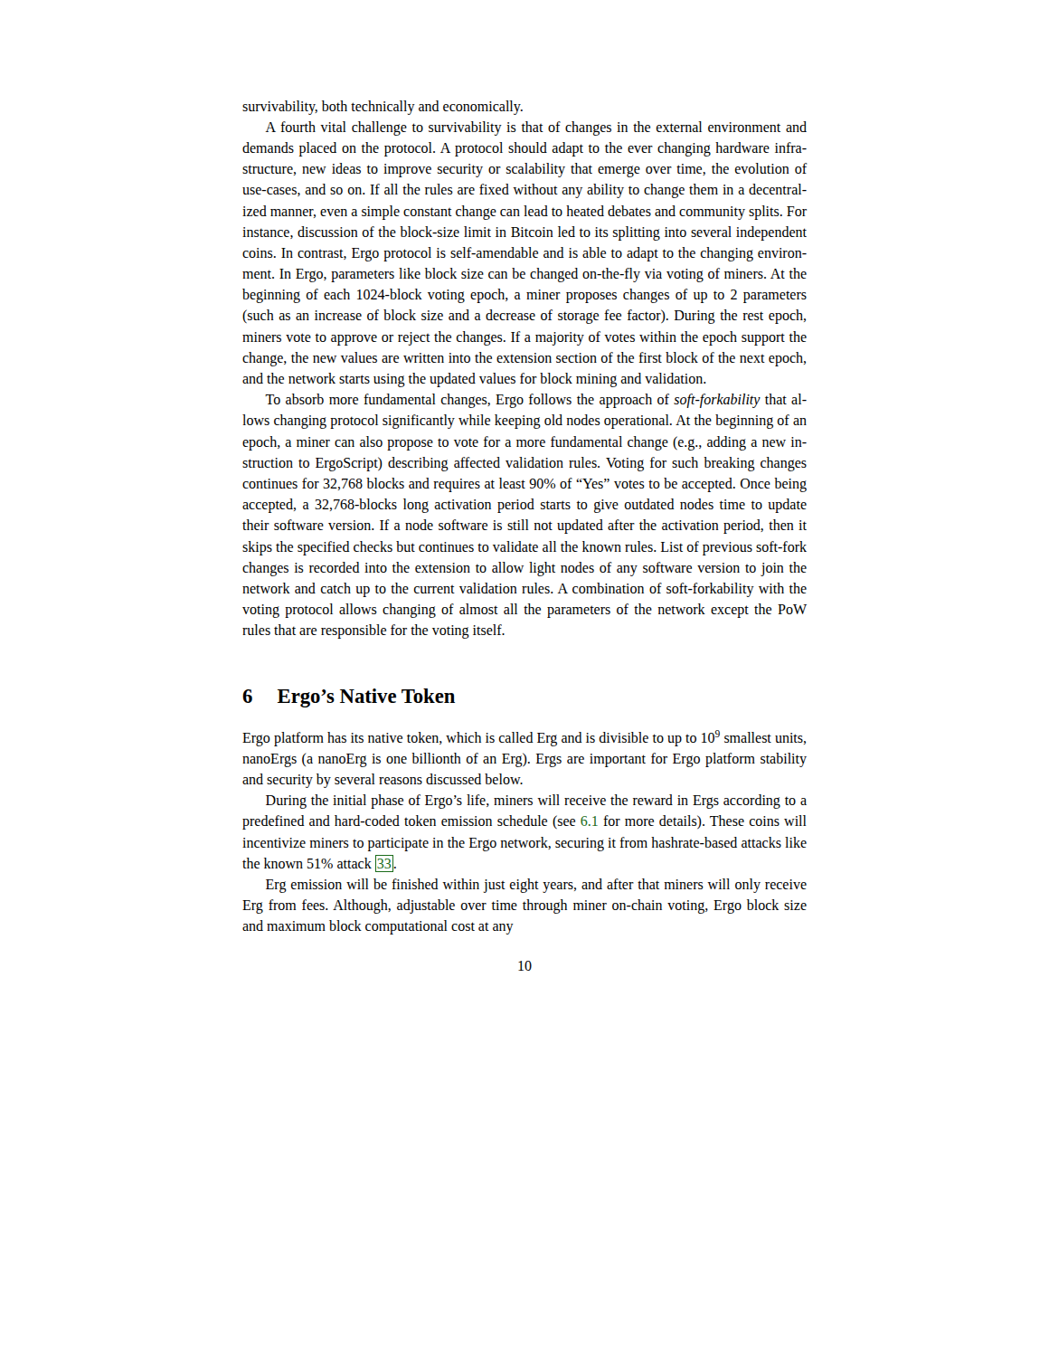survivability, both technically and economically.
A fourth vital challenge to survivability is that of changes in the external environment and demands placed on the protocol. A protocol should adapt to the ever changing hardware infrastructure, new ideas to improve security or scalability that emerge over time, the evolution of use-cases, and so on. If all the rules are fixed without any ability to change them in a decentralized manner, even a simple constant change can lead to heated debates and community splits. For instance, discussion of the block-size limit in Bitcoin led to its splitting into several independent coins. In contrast, Ergo protocol is self-amendable and is able to adapt to the changing environment. In Ergo, parameters like block size can be changed on-the-fly via voting of miners. At the beginning of each 1024-block voting epoch, a miner proposes changes of up to 2 parameters (such as an increase of block size and a decrease of storage fee factor). During the rest epoch, miners vote to approve or reject the changes. If a majority of votes within the epoch support the change, the new values are written into the extension section of the first block of the next epoch, and the network starts using the updated values for block mining and validation.
To absorb more fundamental changes, Ergo follows the approach of soft-forkability that allows changing protocol significantly while keeping old nodes operational. At the beginning of an epoch, a miner can also propose to vote for a more fundamental change (e.g., adding a new instruction to ErgoScript) describing affected validation rules. Voting for such breaking changes continues for 32,768 blocks and requires at least 90% of “Yes” votes to be accepted. Once being accepted, a 32,768-blocks long activation period starts to give outdated nodes time to update their software version. If a node software is still not updated after the activation period, then it skips the specified checks but continues to validate all the known rules. List of previous soft-fork changes is recorded into the extension to allow light nodes of any software version to join the network and catch up to the current validation rules. A combination of soft-forkability with the voting protocol allows changing of almost all the parameters of the network except the PoW rules that are responsible for the voting itself.
6 Ergo’s Native Token
Ergo platform has its native token, which is called Erg and is divisible to up to 109 smallest units, nanoErgs (a nanoErg is one billionth of an Erg). Ergs are important for Ergo platform stability and security by several reasons discussed below.
During the initial phase of Ergo’s life, miners will receive the reward in Ergs according to a predefined and hard-coded token emission schedule (see 6.1 for more details). These coins will incentivize miners to participate in the Ergo network, securing it from hashrate-based attacks like the known 51% attack 33.
Erg emission will be finished within just eight years, and after that miners will only receive Erg from fees. Although, adjustable over time through miner on-chain voting, Ergo block size and maximum block computational cost at any
10